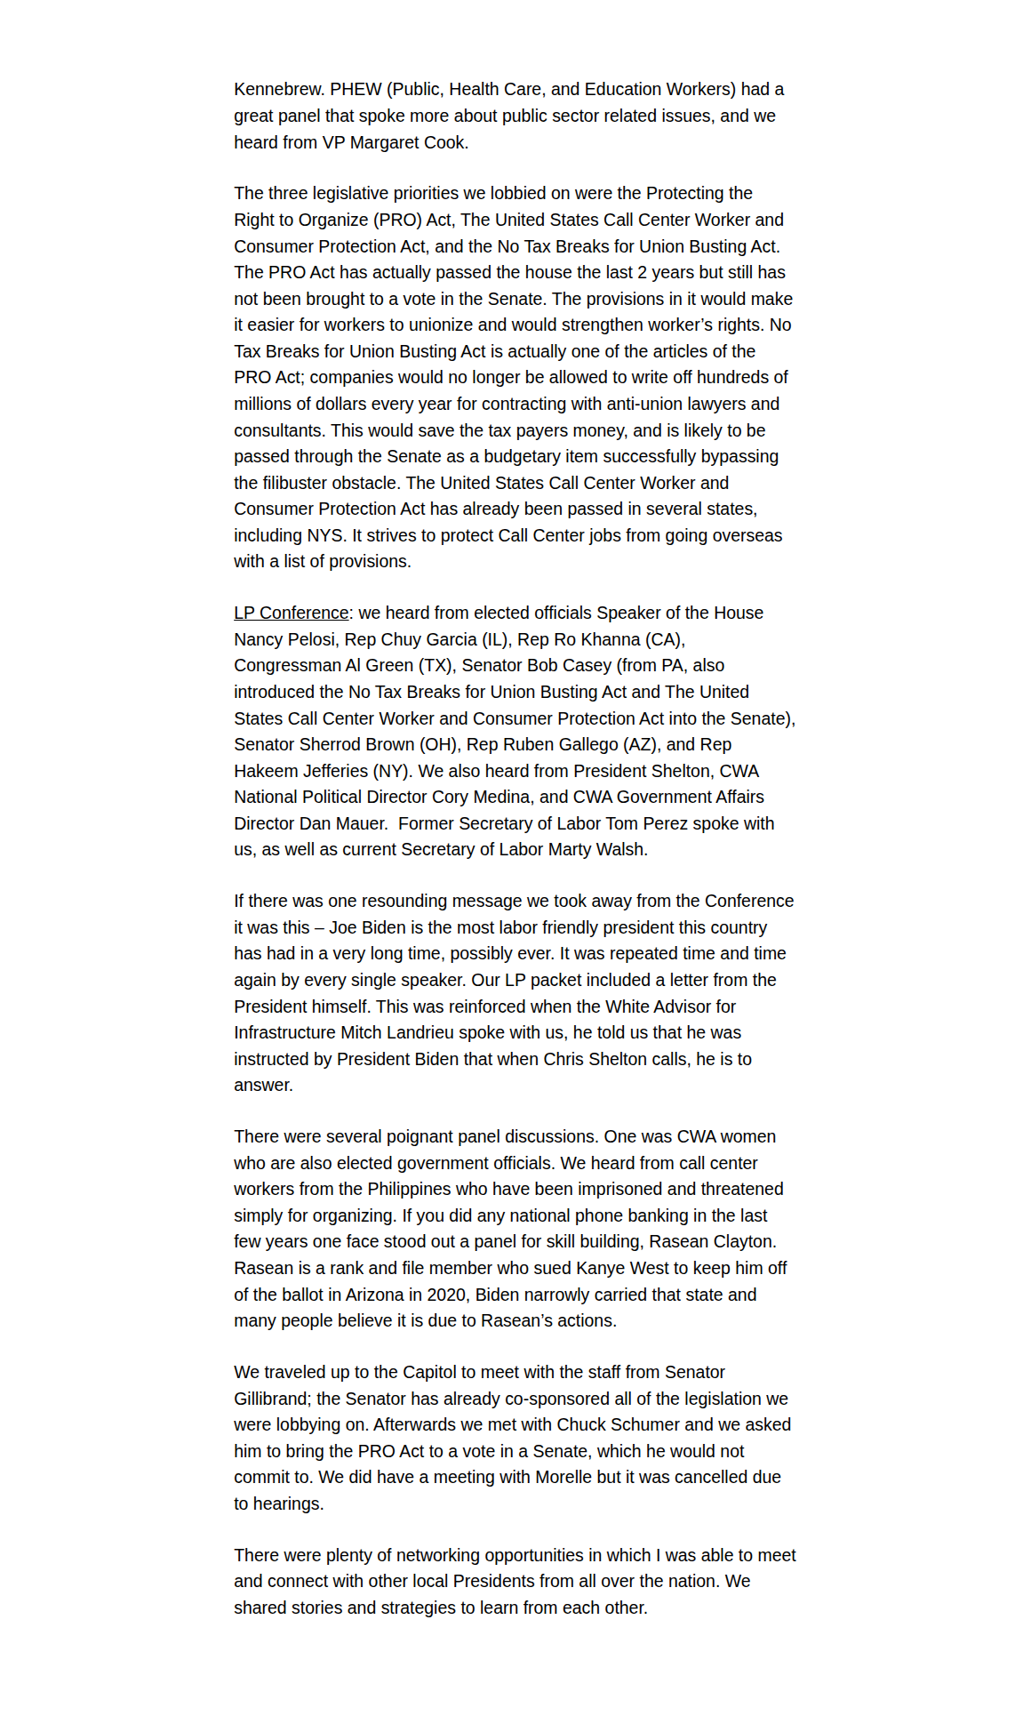Kennebrew. PHEW (Public, Health Care, and Education Workers) had a great panel that spoke more about public sector related issues, and we heard from VP Margaret Cook.
The three legislative priorities we lobbied on were the Protecting the Right to Organize (PRO) Act, The United States Call Center Worker and Consumer Protection Act, and the No Tax Breaks for Union Busting Act. The PRO Act has actually passed the house the last 2 years but still has not been brought to a vote in the Senate. The provisions in it would make it easier for workers to unionize and would strengthen worker’s rights. No Tax Breaks for Union Busting Act is actually one of the articles of the PRO Act; companies would no longer be allowed to write off hundreds of millions of dollars every year for contracting with anti-union lawyers and consultants. This would save the tax payers money, and is likely to be passed through the Senate as a budgetary item successfully bypassing the filibuster obstacle. The United States Call Center Worker and Consumer Protection Act has already been passed in several states, including NYS. It strives to protect Call Center jobs from going overseas with a list of provisions.
LP Conference: we heard from elected officials Speaker of the House Nancy Pelosi, Rep Chuy Garcia (IL), Rep Ro Khanna (CA), Congressman Al Green (TX), Senator Bob Casey (from PA, also introduced the No Tax Breaks for Union Busting Act and The United States Call Center Worker and Consumer Protection Act into the Senate), Senator Sherrod Brown (OH), Rep Ruben Gallego (AZ), and Rep Hakeem Jefferies (NY). We also heard from President Shelton, CWA National Political Director Cory Medina, and CWA Government Affairs Director Dan Mauer. Former Secretary of Labor Tom Perez spoke with us, as well as current Secretary of Labor Marty Walsh.
If there was one resounding message we took away from the Conference it was this – Joe Biden is the most labor friendly president this country has had in a very long time, possibly ever. It was repeated time and time again by every single speaker. Our LP packet included a letter from the President himself. This was reinforced when the White Advisor for Infrastructure Mitch Landrieu spoke with us, he told us that he was instructed by President Biden that when Chris Shelton calls, he is to answer.
There were several poignant panel discussions. One was CWA women who are also elected government officials. We heard from call center workers from the Philippines who have been imprisoned and threatened simply for organizing. If you did any national phone banking in the last few years one face stood out a panel for skill building, Rasean Clayton. Rasean is a rank and file member who sued Kanye West to keep him off of the ballot in Arizona in 2020, Biden narrowly carried that state and many people believe it is due to Rasean’s actions.
We traveled up to the Capitol to meet with the staff from Senator Gillibrand; the Senator has already co-sponsored all of the legislation we were lobbying on. Afterwards we met with Chuck Schumer and we asked him to bring the PRO Act to a vote in a Senate, which he would not commit to. We did have a meeting with Morelle but it was cancelled due to hearings.
There were plenty of networking opportunities in which I was able to meet and connect with other local Presidents from all over the nation. We shared stories and strategies to learn from each other.